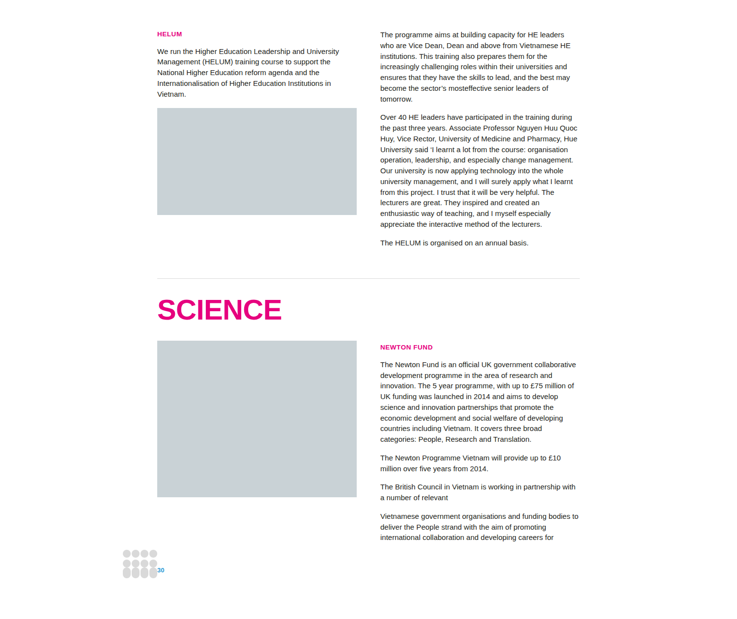HELUM
We run the Higher Education Leadership and University Management (HELUM) training course to support the National Higher Education reform agenda and the Internationalisation of Higher Education Institutions in Vietnam.
The programme aims at building capacity for HE leaders who are Vice Dean, Dean and above from Vietnamese HE institutions. This training also prepares them for the increasingly challenging roles within their universities and ensures that they have the skills to lead, and the best may become the sector’s mosteffective senior leaders of tomorrow.
Over 40 HE leaders have participated in the training during the past three years. Associate Professor Nguyen Huu Quoc Huy, Vice Rector, University of Medicine and Pharmacy, Hue University said ‘I learnt a lot from the course: organisation operation, leadership, and especially change management. Our university is now applying technology into the whole university management, and I will surely apply what I learnt from this project. I trust that it will be very helpful. The lecturers are great. They inspired and created an enthusiastic way of teaching, and I myself especially appreciate the interactive method of the lecturers.
The HELUM is organised on an annual basis.
Science
Newton Fund
The Newton Fund is an official UK government collaborative development programme in the area of research and innovation. The 5 year programme, with up to £75 million of UK funding was launched in 2014 and aims to develop science and innovation partnerships that promote the economic development and social welfare of developing countries including Vietnam. It covers three broad categories: People, Research and Translation.
The Newton Programme Vietnam will provide up to £10 million over five years from 2014.
The British Council in Vietnam is working in partnership with a number of relevant
Vietnamese government organisations and funding bodies to deliver the People strand with the aim of promoting international collaboration and developing careers for
30